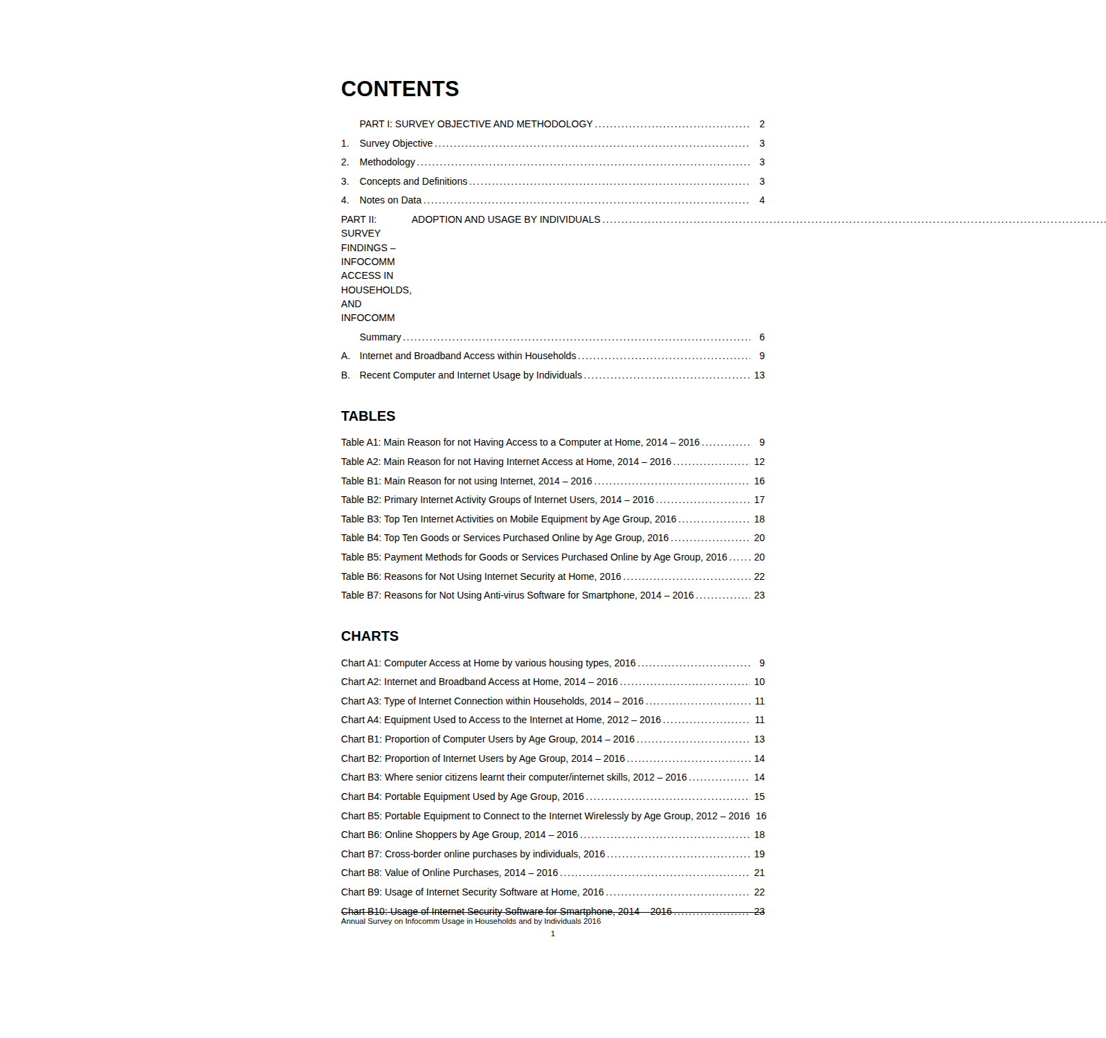CONTENTS
PART I: SURVEY OBJECTIVE AND METHODOLOGY ................................................................................................................................................. 2
1. Survey Objective ................................................................................................................................................. 3
2. Methodology ................................................................................................................................................. 3
3. Concepts and Definitions ................................................................................................................................................. 3
4. Notes on Data ................................................................................................................................................. 4
PART II: SURVEY FINDINGS – INFOCOMM ACCESS IN HOUSEHOLDS, AND INFOCOMM ADOPTION AND USAGE BY INDIVIDUALS ................................................................................................................................................. 5
Summary ................................................................................................................................................. 6
A. Internet and Broadband Access within Households ................................................................................................................................................. 9
B. Recent Computer and Internet Usage by Individuals ................................................................................................................................................. 13
TABLES
Table A1: Main Reason for not Having Access to a Computer at Home, 2014 – 2016 ................................................................................................................................................. 9
Table A2: Main Reason for not Having Internet Access at Home, 2014 – 2016 ................................................................................................................................................. 12
Table B1: Main Reason for not using Internet, 2014 – 2016 ................................................................................................................................................. 16
Table B2: Primary Internet Activity Groups of Internet Users, 2014 – 2016 ................................................................................................................................................. 17
Table B3: Top Ten Internet Activities on Mobile Equipment by Age Group, 2016 ................................................................................................................................................. 18
Table B4: Top Ten Goods or Services Purchased Online by Age Group, 2016 ................................................................................................................................................. 20
Table B5: Payment Methods for Goods or Services Purchased Online by Age Group, 2016 ................................................................................................................................................. 20
Table B6: Reasons for Not Using Internet Security at Home, 2016 ................................................................................................................................................. 22
Table B7: Reasons for Not Using Anti-virus Software for Smartphone, 2014 – 2016 ................................................................................................................................................. 23
CHARTS
Chart A1: Computer Access at Home by various housing types, 2016 ................................................................................................................................................. 9
Chart A2: Internet and Broadband Access at Home, 2014 – 2016 ................................................................................................................................................. 10
Chart A3: Type of Internet Connection within Households, 2014 – 2016 ................................................................................................................................................. 11
Chart A4: Equipment Used to Access to the Internet at Home, 2012 – 2016 ................................................................................................................................................. 11
Chart B1: Proportion of Computer Users by Age Group, 2014 – 2016 ................................................................................................................................................. 13
Chart B2: Proportion of Internet Users by Age Group, 2014 – 2016 ................................................................................................................................................. 14
Chart B3: Where senior citizens learnt their computer/internet skills, 2012 – 2016 ................................................................................................................................................. 14
Chart B4: Portable Equipment Used by Age Group, 2016 ................................................................................................................................................. 15
Chart B5: Portable Equipment to Connect to the Internet Wirelessly by Age Group, 2012 – 2016 ..... 16
Chart B6: Online Shoppers by Age Group, 2014 – 2016 ................................................................................................................................................. 18
Chart B7: Cross-border online purchases by individuals, 2016 ................................................................................................................................................. 19
Chart B8: Value of Online Purchases, 2014 – 2016 ................................................................................................................................................. 21
Chart B9: Usage of Internet Security Software at Home, 2016 ................................................................................................................................................. 22
Chart B10: Usage of Internet Security Software for Smartphone, 2014 – 2016 ................................................................................................................................................. 23
Annual Survey on Infocomm Usage in Households and by Individuals 2016
1